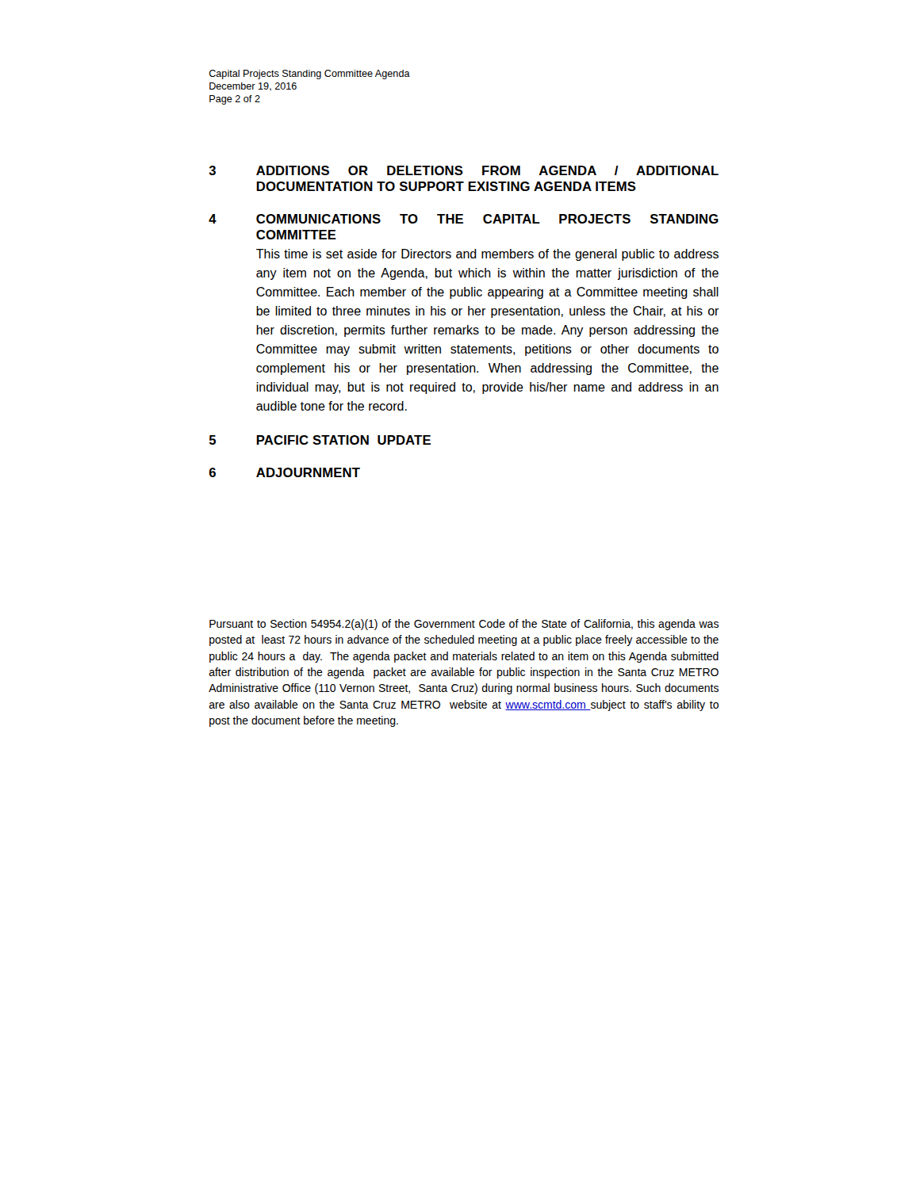Capital Projects Standing Committee Agenda
December 19, 2016
Page 2 of 2
3
ADDITIONS OR DELETIONS FROM AGENDA / ADDITIONAL
DOCUMENTATION TO SUPPORT EXISTING AGENDA ITEMS
4
COMMUNICATIONS TO THE CAPITAL PROJECTS STANDING COMMITTEE
This time is set aside for Directors and members of the general public to address any item not on the Agenda, but which is within the matter jurisdiction of the Committee. Each member of the public appearing at a Committee meeting shall be limited to three minutes in his or her presentation, unless the Chair, at his or her discretion, permits further remarks to be made. Any person addressing the Committee may submit written statements, petitions or other documents to complement his or her presentation. When addressing the Committee, the individual may, but is not required to, provide his/her name and address in an audible tone for the record.
5
PACIFIC STATION UPDATE
6
ADJOURNMENT
Pursuant to Section 54954.2(a)(1) of the Government Code of the State of California, this agenda was posted at least 72 hours in advance of the scheduled meeting at a public place freely accessible to the public 24 hours a day. The agenda packet and materials related to an item on this Agenda submitted after distribution of the agenda packet are available for public inspection in the Santa Cruz METRO Administrative Office (110 Vernon Street, Santa Cruz) during normal business hours. Such documents are also available on the Santa Cruz METRO website at www.scmtd.com subject to staff's ability to post the document before the meeting.